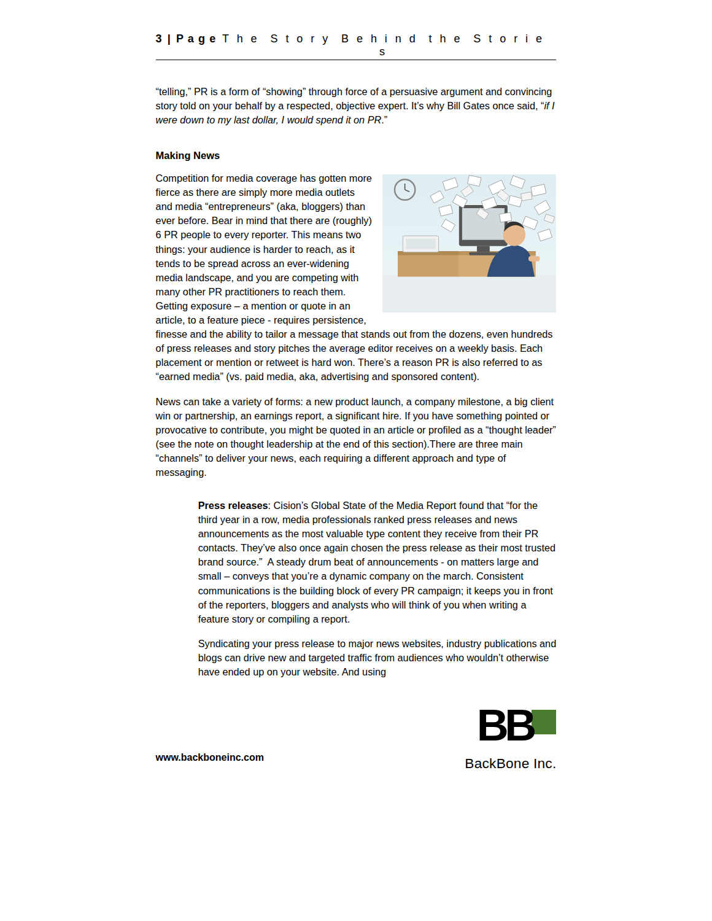3 | P a g e
T h e S t o r y B e h i n d t h e S t o r i e s
“telling,” PR is a form of “showing” through force of a persuasive argument and convincing story told on your behalf by a respected, objective expert. It’s why Bill Gates once said, “if I were down to my last dollar, I would spend it on PR.”
Making News
Competition for media coverage has gotten more fierce as there are simply more media outlets and media “entrepreneurs” (aka, bloggers) than ever before. Bear in mind that there are (roughly) 6 PR people to every reporter. This means two things: your audience is harder to reach, as it tends to be spread across an ever-widening media landscape, and you are competing with many other PR practitioners to reach them. Getting exposure – a mention or quote in an article, to a feature piece - requires persistence, finesse and the ability to tailor a message that stands out from the dozens, even hundreds of press releases and story pitches the average editor receives on a weekly basis. Each placement or mention or retweet is hard won. There’s a reason PR is also referred to as “earned media” (vs. paid media, aka, advertising and sponsored content).
News can take a variety of forms: a new product launch, a company milestone, a big client win or partnership, an earnings report, a significant hire. If you have something pointed or provocative to contribute, you might be quoted in an article or profiled as a “thought leader” (see the note on thought leadership at the end of this section).There are three main “channels” to deliver your news, each requiring a different approach and type of messaging.
Press releases: Cision’s Global State of the Media Report found that “for the third year in a row, media professionals ranked press releases and news announcements as the most valuable type content they receive from their PR contacts. They’ve also once again chosen the press release as their most trusted brand source.” A steady drum beat of announcements - on matters large and small – conveys that you’re a dynamic company on the march. Consistent communications is the building block of every PR campaign; it keeps you in front of the reporters, bloggers and analysts who will think of you when writing a feature story or compiling a report.
Syndicating your press release to major news websites, industry publications and blogs can drive new and targeted traffic from audiences who wouldn’t otherwise have ended up on your website. And using
www.backboneinc.com
BB
BackBone Inc.